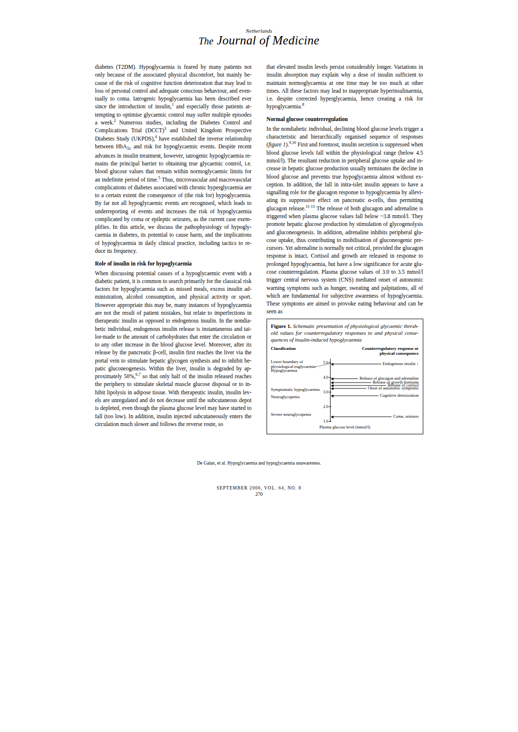Netherlands
The Journal of Medicine
diabetes (T2DM). Hypoglycaemia is feared by many patients not only because of the associated physical discomfort, but mainly because of the risk of cognitive function deterioration that may lead to loss of personal control and adequate conscious behaviour, and eventually to coma. Iatrogenic hypoglycaemia has been described ever since the introduction of insulin,1 and especially those patients attempting to optimise glycaemic control may suffer multiple episodes a week.2 Numerous studies, including the Diabetes Control and Complications Trial (DCCT)3 and United Kingdom Prospective Diabetes Study (UKPDS),4 have established the inverse relationship between HbA1c and risk for hypoglycaemic events. Despite recent advances in insulin treatment, however, iatrogenic hypoglycaemia remains the principal barrier to obtaining true glycaemic control, i.e. blood glucose values that remain within normoglycaemic limits for an indefinite period of time.5 Thus, microvascular and macrovascular complications of diabetes associated with chronic hyperglycaemia are to a certain extent the consequence of (the risk for) hypoglycaemia. By far not all hypoglycaemic events are recognised, which leads to underreporting of events and increases the risk of hypoglycaemia complicated by coma or epileptic seizures, as the current case exemplifies. In this article, we discuss the pathophysiology of hypoglycaemia in diabetes, its potential to cause harm, and the implications of hypoglycaemia in daily clinical practice, including tactics to reduce its frequency.
Role of insulin in risk for hypoglycaemia
When discussing potential causes of a hypoglycaemic event with a diabetic patient, it is common to search primarily for the classical risk factors for hypoglycaemia such as missed meals, excess insulin administration, alcohol consumption, and physical activity or sport. However appropriate this may be, many instances of hypoglycaemia are not the result of patient mistakes, but relate to imperfections in therapeutic insulin as opposed to endogenous insulin. In the nondiabetic individual, endogenous insulin release is instantaneous and tailor-made to the amount of carbohydrates that enter the circulation or to any other increase in the blood glucose level. Moreover, after its release by the pancreatic β-cell, insulin first reaches the liver via the portal vein to stimulate hepatic glycogen synthesis and to inhibit hepatic gluconeogenesis. Within the liver, insulin is degraded by approximately 50%,6,7 so that only half of the insulin released reaches the periphery to stimulate skeletal muscle glucose disposal or to inhibit lipolysis in adipose tissue. With therapeutic insulin, insulin levels are unregulated and do not decrease until the subcutaneous depot is depleted, even though the plasma glucose level may have started to fall (too low). In addition, insulin injected subcutaneously enters the circulation much slower and follows the reverse route, so
that elevated insulin levels persist considerably longer. Variations in insulin absorption may explain why a dose of insulin sufficient to maintain normoglycaemia at one time may be too much at other times. All these factors may lead to inappropriate hyperinsulinaemia, i.e. despite corrected hyperglycaemia, hence creating a risk for hypoglycaemia.8
Normal glucose counterregulation
In the nondiabetic individual, declining blood glucose levels trigger a characteristic and hierarchically organised sequence of responses (figure 1).9,10 First and foremost, insulin secretion is suppressed when blood glucose levels fall within the physiological range (below 4.5 mmol/l). The resultant reduction in peripheral glucose uptake and increase in hepatic glucose production usually terminates the decline in blood glucose and prevents true hypoglycaemia almost without exception. In addition, the fall in intra-islet insulin appears to have a signalling role for the glucagon response to hypoglycaemia by alleviating its suppressive effect on pancreatic α-cells, thus permitting glucagon release.11-13 The release of both glucagon and adrenaline is triggered when plasma glucose values fall below ~3.8 mmol/l. They promote hepatic glucose production by stimulation of glycogenolysis and gluconeogenesis. In addition, adrenaline inhibits peripheral glucose uptake, thus contributing to mobilisation of gluconeogenic precursors. Yet adrenaline is normally not critical, provided the glucagon response is intact. Cortisol and growth are released in response to prolonged hypoglycaemia, but have a low significance for acute glucose counterregulation. Plasma glucose values of 3.0 to 3.5 mmol/l trigger central nervous system (CNS) mediated onset of autonomic warning symptoms such as hunger, sweating and palpitations, all of which are fundamental for subjective awareness of hypoglycaemia. These symptoms are aimed to provoke eating behaviour and can be seen as
Figure 1. Schematic presentation of physiological glycaemic threshold values for counterregulatory responses to and physical consequences of insulin-induced hypoglycaemia
Classification
Counterregulatory response or
physical consequence
5.0
4.0
3.0
2.0
1.0
Lower boundary of
physiological euglycaemia
Hypoglycaemia
Symptomatic hypoglycaemia
Neuroglycopenia
Severe neuroglycopenia
Endogenous insulin ↓
Release of glucagon and adrenaline
Release of growth hormone
Release of cortisol
Onset of autonomic symptoms
Cognitive deterioration
Coma, seizures
Plasma glucose level (mmol/l)
De Galan, et al. Hypoglycaemia and hypoglycaemia unawareness.
september 2006, vol. 64, no. 8
270